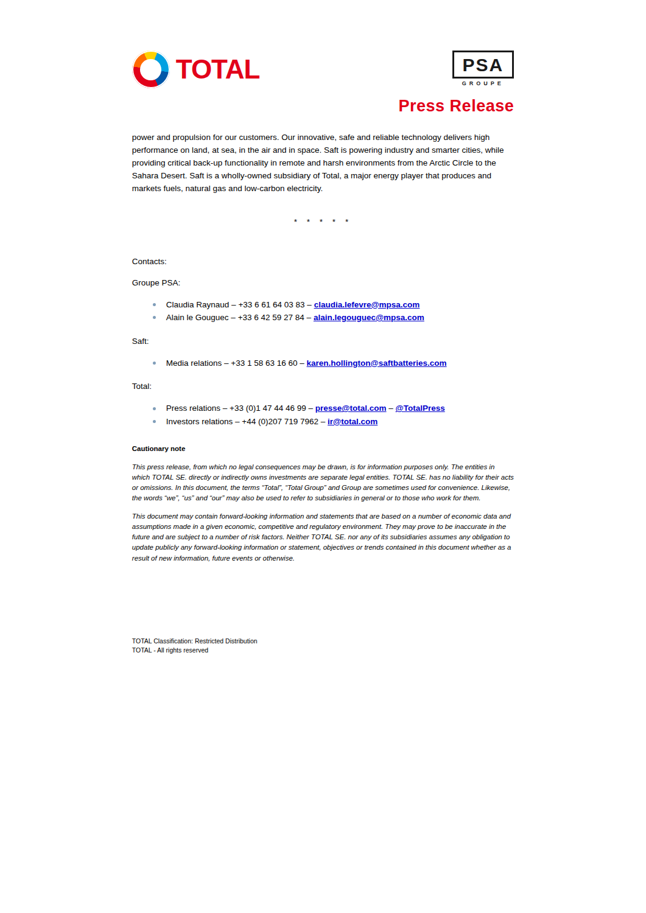TOTAL
PSA
GROUPE
Press Release
power and propulsion for our customers. Our innovative, safe and reliable technology delivers high performance on land, at sea, in the air and in space. Saft is powering industry and smarter cities, while providing critical back-up functionality in remote and harsh environments from the Arctic Circle to the Sahara Desert. Saft is a wholly-owned subsidiary of Total, a major energy player that produces and markets fuels, natural gas and low-carbon electricity.
* * * * *
Contacts:
Groupe PSA:
Claudia Raynaud – +33 6 61 64 03 83 – claudia.lefevre@mpsa.com
Alain le Gouguec – +33 6 42 59 27 84 – alain.legouguec@mpsa.com
Saft:
Media relations – +33 1 58 63 16 60 – karen.hollington@saftbatteries.com
Total:
Press relations – +33 (0)1 47 44 46 99 – presse@total.com – @TotalPress
Investors relations – +44 (0)207 719 7962 – ir@total.com
Cautionary note
This press release, from which no legal consequences may be drawn, is for information purposes only. The entities in which TOTAL SE. directly or indirectly owns investments are separate legal entities. TOTAL SE. has no liability for their acts or omissions. In this document, the terms “Total”, “Total Group” and Group are sometimes used for convenience. Likewise, the words “we”, “us” and “our” may also be used to refer to subsidiaries in general or to those who work for them.
This document may contain forward-looking information and statements that are based on a number of economic data and assumptions made in a given economic, competitive and regulatory environment. They may prove to be inaccurate in the future and are subject to a number of risk factors. Neither TOTAL SE. nor any of its subsidiaries assumes any obligation to update publicly any forward-looking information or statement, objectives or trends contained in this document whether as a result of new information, future events or otherwise.
TOTAL Classification: Restricted Distribution
TOTAL - All rights reserved